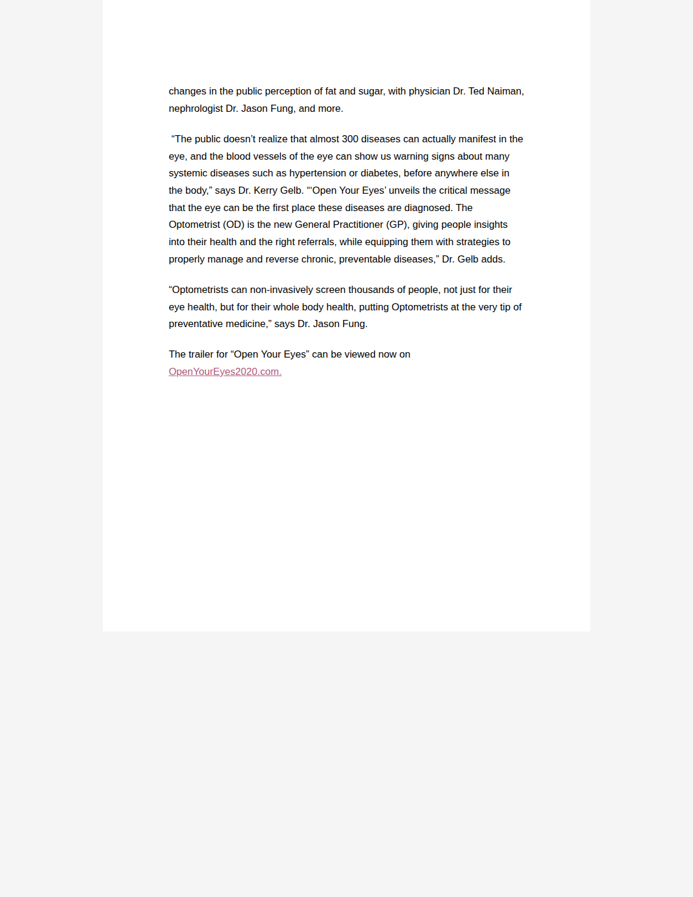changes in the public perception of fat and sugar, with physician Dr. Ted Naiman, nephrologist Dr. Jason Fung, and more.
“The public doesn’t realize that almost 300 diseases can actually manifest in the eye, and the blood vessels of the eye can show us warning signs about many systemic diseases such as hypertension or diabetes, before anywhere else in the body,” says Dr. Kerry Gelb. “‘Open Your Eyes’ unveils the critical message that the eye can be the first place these diseases are diagnosed. The Optometrist (OD) is the new General Practitioner (GP), giving people insights into their health and the right referrals, while equipping them with strategies to properly manage and reverse chronic, preventable diseases,” Dr. Gelb adds.
“Optometrists can non-invasively screen thousands of people, not just for their eye health, but for their whole body health, putting Optometrists at the very tip of preventative medicine,” says Dr. Jason Fung.
The trailer for “Open Your Eyes” can be viewed now on OpenYourEyes2020.com.